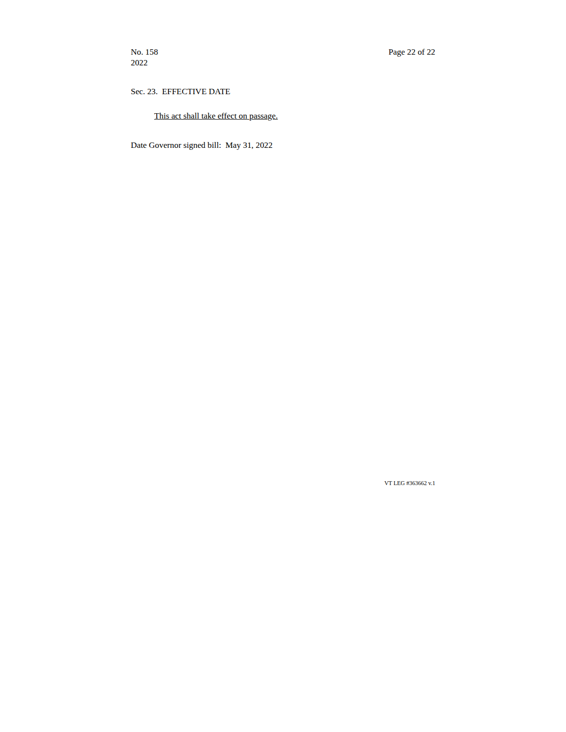No. 158
2022
Page 22 of 22
Sec. 23. EFFECTIVE DATE
This act shall take effect on passage.
Date Governor signed bill: May 31, 2022
VT LEG #363662 v.1